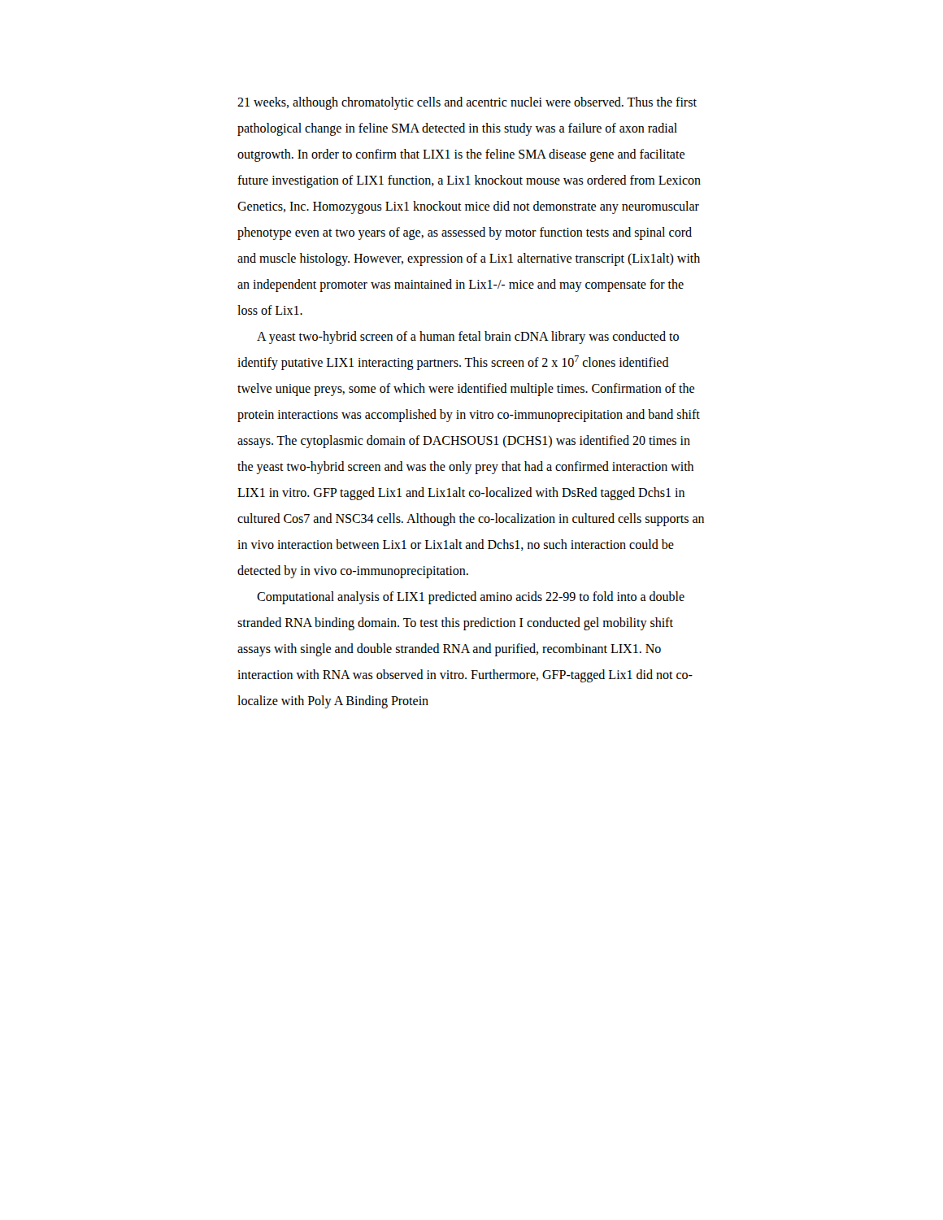21 weeks, although chromatolytic cells and acentric nuclei were observed. Thus the first pathological change in feline SMA detected in this study was a failure of axon radial outgrowth. In order to confirm that LIX1 is the feline SMA disease gene and facilitate future investigation of LIX1 function, a Lix1 knockout mouse was ordered from Lexicon Genetics, Inc. Homozygous Lix1 knockout mice did not demonstrate any neuromuscular phenotype even at two years of age, as assessed by motor function tests and spinal cord and muscle histology. However, expression of a Lix1 alternative transcript (Lix1alt) with an independent promoter was maintained in Lix1-/- mice and may compensate for the loss of Lix1.
A yeast two-hybrid screen of a human fetal brain cDNA library was conducted to identify putative LIX1 interacting partners. This screen of 2 x 107 clones identified twelve unique preys, some of which were identified multiple times. Confirmation of the protein interactions was accomplished by in vitro co-immunoprecipitation and band shift assays. The cytoplasmic domain of DACHSOUS1 (DCHS1) was identified 20 times in the yeast two-hybrid screen and was the only prey that had a confirmed interaction with LIX1 in vitro. GFP tagged Lix1 and Lix1alt co-localized with DsRed tagged Dchs1 in cultured Cos7 and NSC34 cells. Although the co-localization in cultured cells supports an in vivo interaction between Lix1 or Lix1alt and Dchs1, no such interaction could be detected by in vivo co-immunoprecipitation.
Computational analysis of LIX1 predicted amino acids 22-99 to fold into a double stranded RNA binding domain. To test this prediction I conducted gel mobility shift assays with single and double stranded RNA and purified, recombinant LIX1. No interaction with RNA was observed in vitro. Furthermore, GFP-tagged Lix1 did not co-localize with Poly A Binding Protein